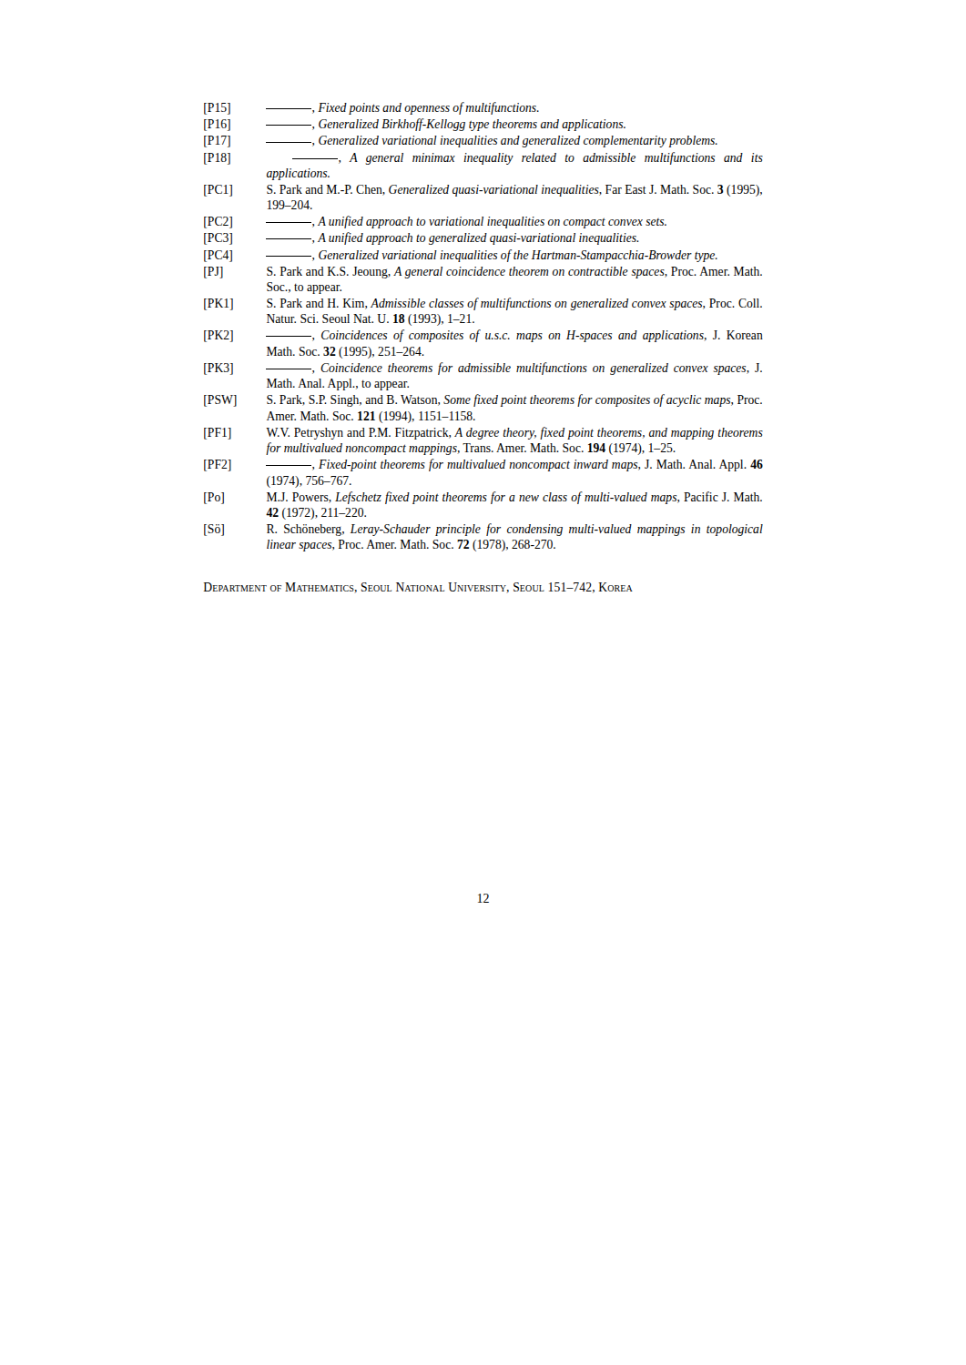| [P15] | , Fixed points and openness of multifunctions. |
| [P16] | , Generalized Birkhoff-Kellogg type theorems and applications. |
| [P17] | , Generalized variational inequalities and generalized complementarity problems. |
| [P18] | , A general minimax inequality related to admissible multifunctions and its applications. |
| [PC1] | S. Park and M.-P. Chen, Generalized quasi-variational inequalities , Far East J. Math. Soc. 3 (1995), 199–204. |
| [PC2] | , A unified approach to variational inequalities on compact convex sets. |
| [PC3] | , A unified approach to generalized quasi-variational inequalities. |
| [PC4] | , Generalized variational inequalities of the Hartman-Stampacchia-Browder type. |
| [PJ] | S. Park and K.S. Jeoung, A general coincidence theorem on contractible spaces , Proc. Amer. Math. Soc., to appear. |
| [PK1] | S. Park and H. Kim, Admissible classes of multifunctions on generalized convex spaces , Proc. Coll. Natur. Sci. Seoul Nat. U. 18 (1993), 1–21. |
| [PK2] | , Coincidences of composites of u.s.c. maps on H-spaces and applications , J. Korean Math. Soc. 32 (1995), 251–264. |
| [PK3] | , Coincidence theorems for admissible multifunctions on generalized convex spaces , J. Math. Anal. Appl., to appear. |
| [PSW] | S. Park, S.P. Singh, and B. Watson, Some fixed point theorems for composites of acyclic maps , Proc. Amer. Math. Soc. 121 (1994), 1151–1158. |
| [PF1] | W.V. Petryshyn and P.M. Fitzpatrick, A degree theory, fixed point theorems, and mapping theorems for multivalued noncompact mappings , Trans. Amer. Math. Soc. 194 (1974), 1–25. |
| [PF2] | , Fixed-point theorems for multivalued noncompact inward maps , J. Math. Anal. Appl. 46 (1974), 756–767. |
| [Po] | M.J. Powers, Lefschetz fixed point theorems for a new class of multi-valued maps , Pacific J. Math. 42 (1972), 211–220. |
| [Sö] | R. Schöneberg, Leray-Schauder principle for condensing multi-valued mappings in topological linear spaces , Proc. Amer. Math. Soc. 72 (1978), 268-270. |
Department of Mathematics, Seoul National University, Seoul 151–742, Korea
12